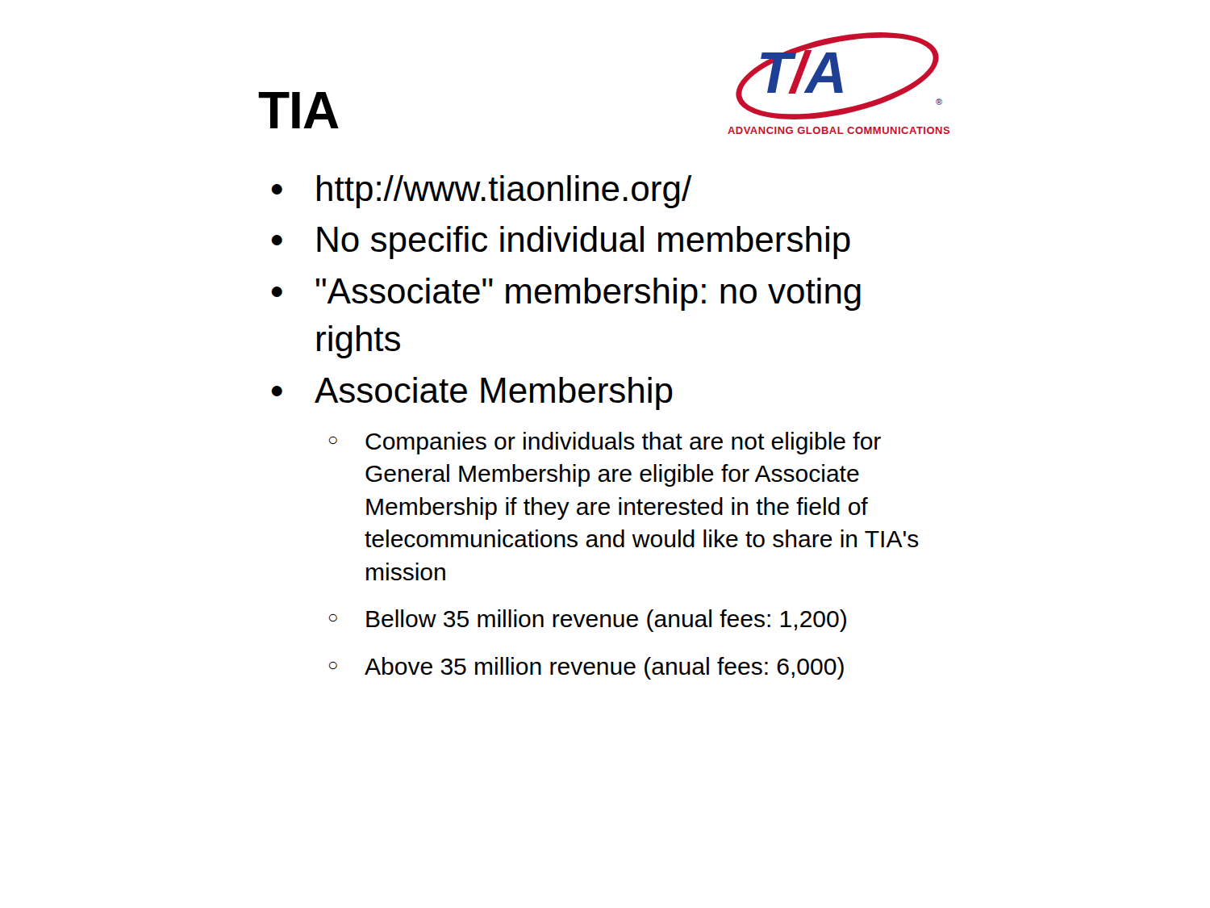T/A
®
ADVANCING GLOBAL COMMUNICATIONS
TIA
http://www.tiaonline.org/
No specific individual membership
"Associate" membership: no voting rights
Associate Membership
Companies or individuals that are not eligible for General Membership are eligible for Associate Membership if they are interested in the field of telecommunications and would like to share in TIA's mission
Bellow 35 million revenue (anual fees: 1,200)
Above 35 million revenue (anual fees: 6,000)